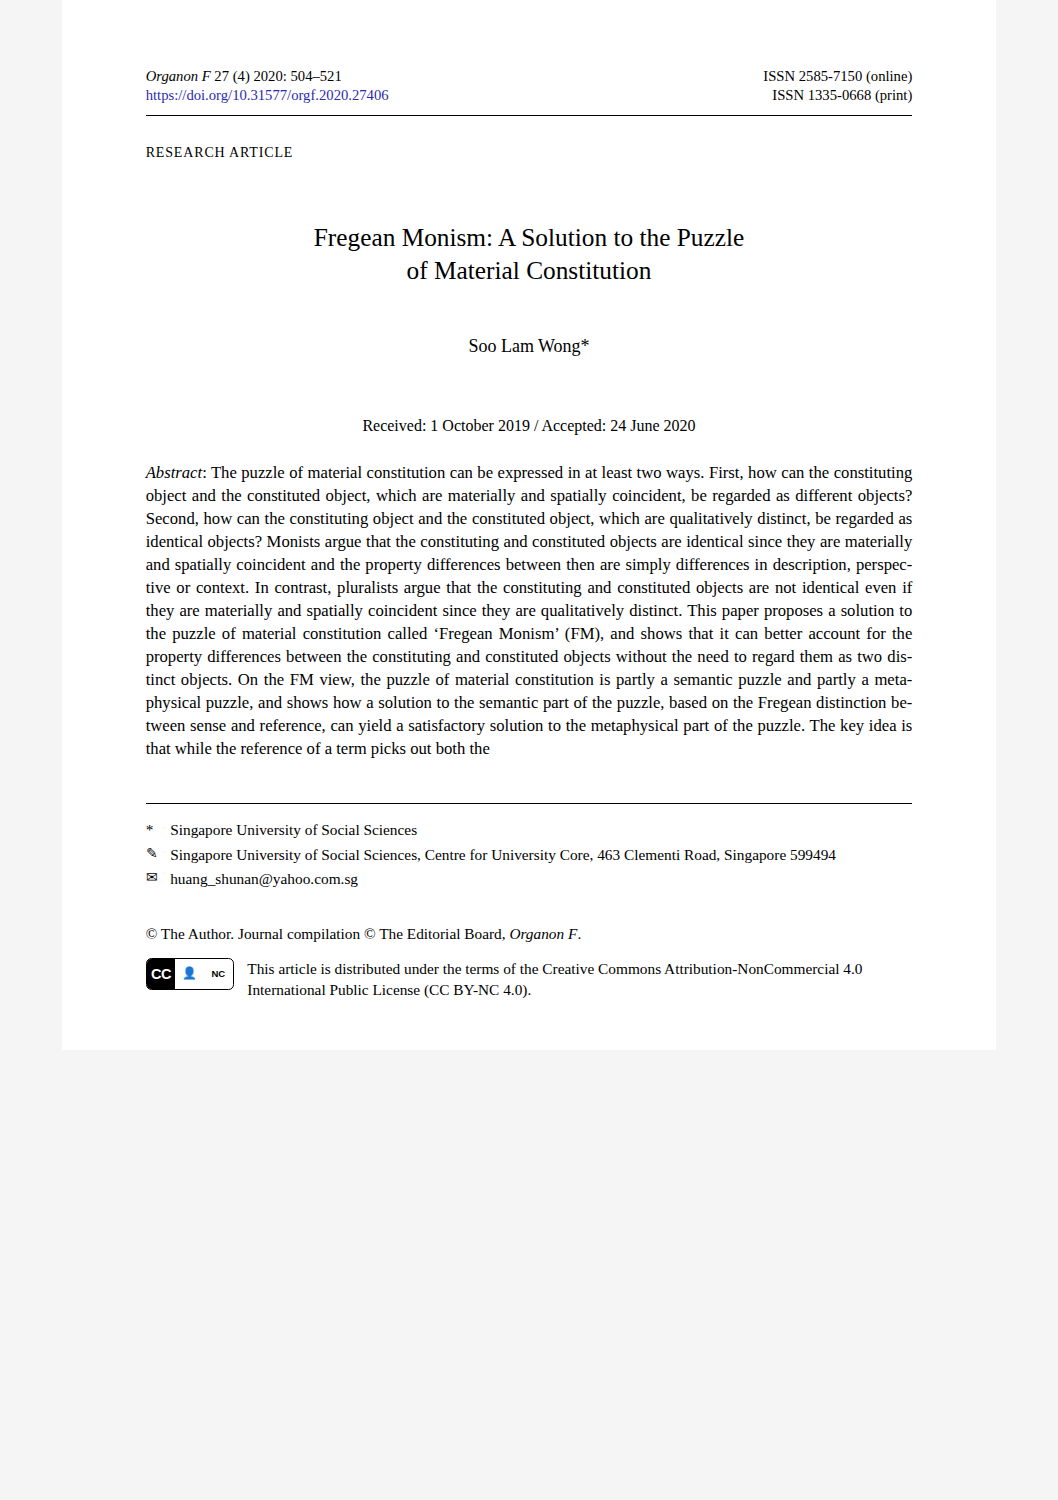Organon F 27 (4) 2020: 504–521
https://doi.org/10.31577/orgf.2020.27406
ISSN 2585-7150 (online)
ISSN 1335-0668 (print)
RESEARCH ARTICLE
Fregean Monism: A Solution to the Puzzle
of Material Constitution
Soo Lam Wong*
Received: 1 October 2019 / Accepted: 24 June 2020
Abstract: The puzzle of material constitution can be expressed in at least two ways. First, how can the constituting object and the constituted object, which are materially and spatially coincident, be regarded as different objects? Second, how can the constituting object and the constituted object, which are qualitatively distinct, be regarded as identical objects? Monists argue that the constituting and constituted objects are identical since they are materially and spatially coincident and the property differences between then are simply differences in description, perspective or context. In contrast, pluralists argue that the constituting and constituted objects are not identical even if they are materially and spatially coincident since they are qualitatively distinct. This paper proposes a solution to the puzzle of material constitution called ‘Fregean Monism’ (FM), and shows that it can better account for the property differences between the constituting and constituted objects without the need to regard them as two distinct objects. On the FM view, the puzzle of material constitution is partly a semantic puzzle and partly a metaphysical puzzle, and shows how a solution to the semantic part of the puzzle, based on the Fregean distinction between sense and reference, can yield a satisfactory solution to the metaphysical part of the puzzle. The key idea is that while the reference of a term picks out both the
*
Singapore University of Social Sciences
✎
Singapore University of Social Sciences, Centre for University Core, 463 Clementi Road, Singapore 599494
✉
huang_shunan@yahoo.com.sg
© The Author. Journal compilation © The Editorial Board, Organon F.
CC
👤
NC
This article is distributed under the terms of the Creative Commons Attribution-NonCommercial 4.0 International Public License (CC BY-NC 4.0).